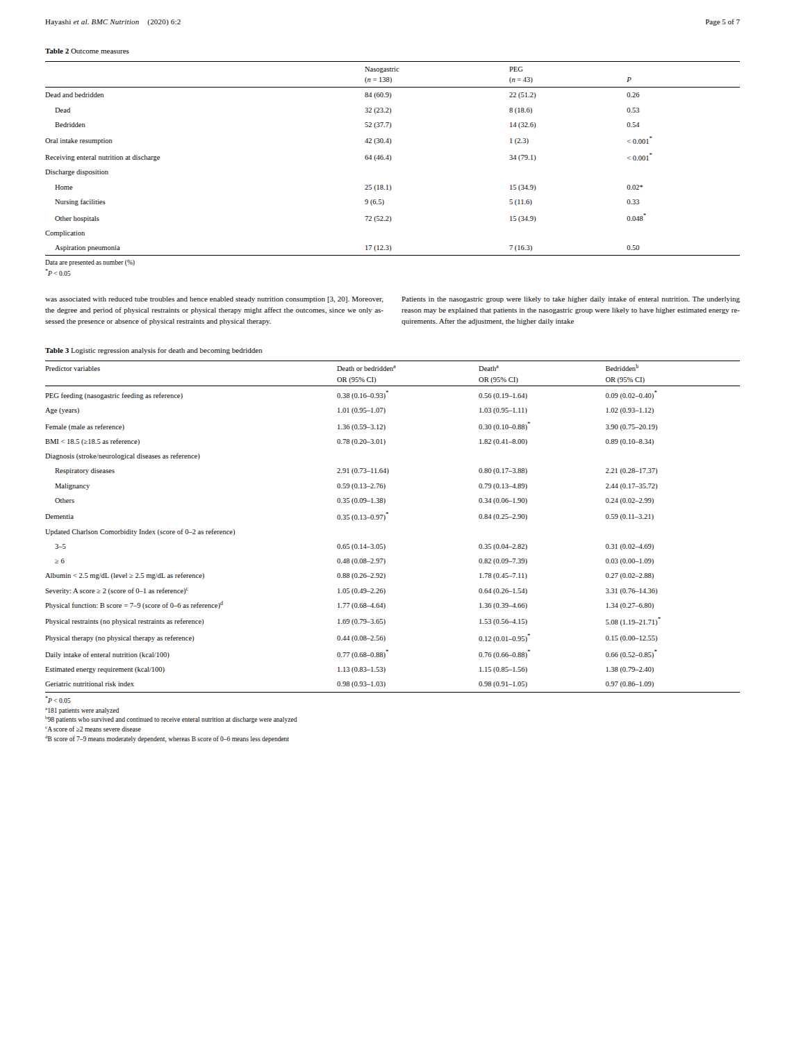Hayashi et al. BMC Nutrition (2020) 6:2
Page 5 of 7
Table 2 Outcome measures
| | Nasogastric ( n = 138) | PEG ( n = 43) | P |
| --- | --- | --- | --- |
| Dead and bedridden | 84 (60.9) | 22 (51.2) | 0.26 |
| Dead | 32 (23.2) | 8 (18.6) | 0.53 |
| Bedridden | 52 (37.7) | 14 (32.6) | 0.54 |
| Oral intake resumption | 42 (30.4) | 1 (2.3) | < 0.001 * |
| Receiving enteral nutrition at discharge | 64 (46.4) | 34 (79.1) | < 0.001 * |
| Discharge disposition | | | |
| Home | 25 (18.1) | 15 (34.9) | 0.02* |
| Nursing facilities | 9 (6.5) | 5 (11.6) | 0.33 |
| Other hospitals | 72 (52.2) | 15 (34.9) | 0.048 * |
| Complication | | | |
| Aspiration pneumonia | 17 (12.3) | 7 (16.3) | 0.50 |
Data are presented as number (%)
*P < 0.05
was associated with reduced tube troubles and hence enabled steady nutrition consumption [3, 20]. Moreover, the degree and period of physical restraints or physical therapy might affect the outcomes, since we only assessed the presence or absence of physical restraints and physical therapy.
Patients in the nasogastric group were likely to take higher daily intake of enteral nutrition. The underlying reason may be explained that patients in the nasogastric group were likely to have higher estimated energy requirements. After the adjustment, the higher daily intake
Table 3 Logistic regression analysis for death and becoming bedridden
| Predictor variables | Death or bedridden a | Death a | Bedridden b |
| --- | --- | --- | --- |
| | OR (95% CI) | OR (95% CI) | OR (95% CI) |
| PEG feeding (nasogastric feeding as reference) | 0.38 (0.16–0.93) * | 0.56 (0.19–1.64) | 0.09 (0.02–0.40) * |
| Age (years) | 1.01 (0.95–1.07) | 1.03 (0.95–1.11) | 1.02 (0.93–1.12) |
| Female (male as reference) | 1.36 (0.59–3.12) | 0.30 (0.10–0.88) * | 3.90 (0.75–20.19) |
| BMI < 18.5 (≥18.5 as reference) | 0.78 (0.20–3.01) | 1.82 (0.41–8.00) | 0.89 (0.10–8.34) |
| Diagnosis (stroke/neurological diseases as reference) | | | |
| Respiratory diseases | 2.91 (0.73–11.64) | 0.80 (0.17–3.88) | 2.21 (0.28–17.37) |
| Malignancy | 0.59 (0.13–2.76) | 0.79 (0.13–4.89) | 2.44 (0.17–35.72) |
| Others | 0.35 (0.09–1.38) | 0.34 (0.06–1.90) | 0.24 (0.02–2.99) |
| Dementia | 0.35 (0.13–0.97) * | 0.84 (0.25–2.90) | 0.59 (0.11–3.21) |
| Updated Charlson Comorbidity Index (score of 0–2 as reference) | | | |
| 3–5 | 0.65 (0.14–3.05) | 0.35 (0.04–2.82) | 0.31 (0.02–4.69) |
| ≥ 6 | 0.48 (0.08–2.97) | 0.82 (0.09–7.39) | 0.03 (0.00–1.09) |
| Albumin < 2.5 mg/dL (level ≥ 2.5 mg/dL as reference) | 0.88 (0.26–2.92) | 1.78 (0.45–7.11) | 0.27 (0.02–2.88) |
| Severity: A score ≥ 2 (score of 0–1 as reference) c | 1.05 (0.49–2.26) | 0.64 (0.26–1.54) | 3.31 (0.76–14.36) |
| Physical function: B score = 7–9 (score of 0–6 as reference) d | 1.77 (0.68–4.64) | 1.36 (0.39–4.66) | 1.34 (0.27–6.80) |
| Physical restraints (no physical restraints as reference) | 1.69 (0.79–3.65) | 1.53 (0.56–4.15) | 5.08 (1.19–21.71) * |
| Physical therapy (no physical therapy as reference) | 0.44 (0.08–2.56) | 0.12 (0.01–0.95) * | 0.15 (0.00–12.55) |
| Daily intake of enteral nutrition (kcal/100) | 0.77 (0.68–0.88) * | 0.76 (0.66–0.88) * | 0.66 (0.52–0.85) * |
| Estimated energy requirement (kcal/100) | 1.13 (0.83–1.53) | 1.15 (0.85–1.56) | 1.38 (0.79–2.40) |
| Geriatric nutritional risk index | 0.98 (0.93–1.03) | 0.98 (0.91–1.05) | 0.97 (0.86–1.09) |
*P < 0.05
a181 patients were analyzed
b98 patients who survived and continued to receive enteral nutrition at discharge were analyzed
cA score of ≥2 means severe disease
dB score of 7–9 means moderately dependent, whereas B score of 0–6 means less dependent